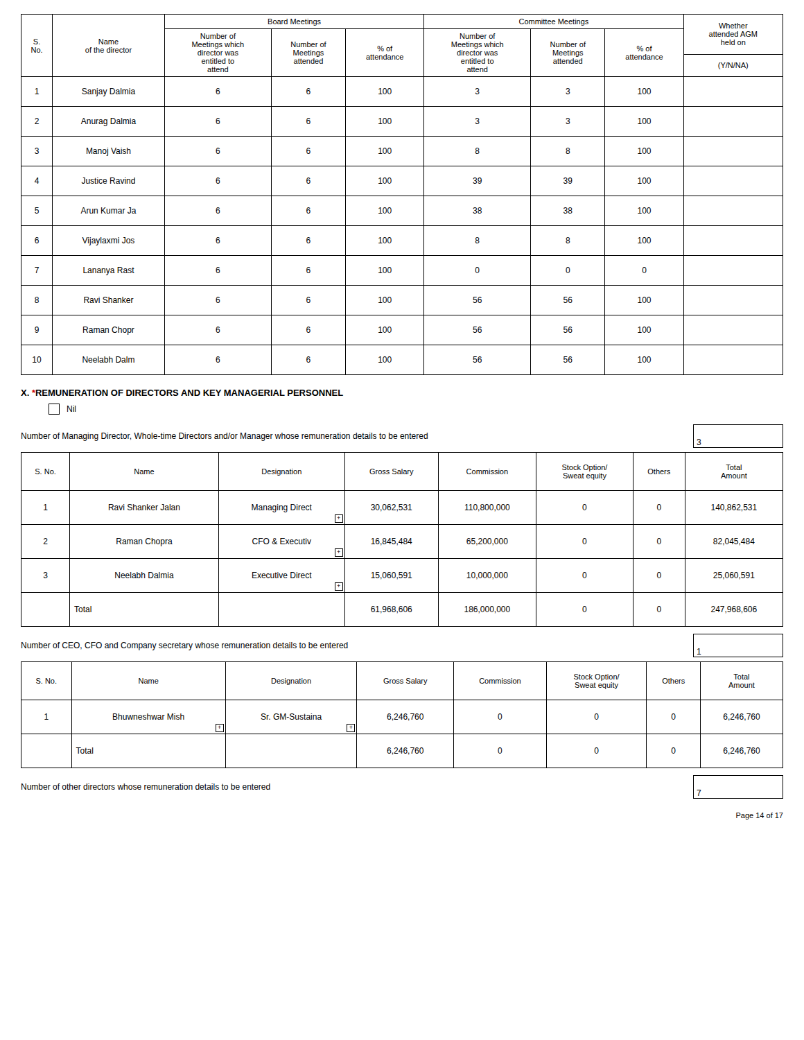| S. No. | Name of the director | Board Meetings | Committee Meetings | Whether attended AGM held on |
| --- | --- | --- | --- | --- |
| Number of Meetings which director was entitled to attend | Number of Meetings attended | % of attendance | Number of Meetings which director was entitled to attend | Number of Meetings attended | % of attendance |
| (Y/N/NA) |
| 1 | Sanjay Dalmia | 6 | 6 | 100 | 3 | 3 | 100 | |
| 2 | Anurag Dalmia | 6 | 6 | 100 | 3 | 3 | 100 | |
| 3 | Manoj Vaish | 6 | 6 | 100 | 8 | 8 | 100 | |
| 4 | Justice Ravind | 6 | 6 | 100 | 39 | 39 | 100 | |
| 5 | Arun Kumar Ja | 6 | 6 | 100 | 38 | 38 | 100 | |
| 6 | Vijaylaxmi Jos | 6 | 6 | 100 | 8 | 8 | 100 | |
| 7 | Lananya Rast | 6 | 6 | 100 | 0 | 0 | 0 | |
| 8 | Ravi Shanker | 6 | 6 | 100 | 56 | 56 | 100 | |
| 9 | Raman Chopr | 6 | 6 | 100 | 56 | 56 | 100 | |
| 10 | Neelabh Dalm | 6 | 6 | 100 | 56 | 56 | 100 | |
X. *REMUNERATION OF DIRECTORS AND KEY MANAGERIAL PERSONNEL
Nil
Number of Managing Director, Whole-time Directors and/or Manager whose remuneration details to be entered 3
| S. No. | Name | Designation | Gross Salary | Commission | Stock Option/ Sweat equity | Others | Total Amount |
| --- | --- | --- | --- | --- | --- | --- | --- |
| 1 | Ravi Shanker Jalan | Managing Direct + | 30,062,531 | 110,800,000 | 0 | 0 | 140,862,531 |
| 2 | Raman Chopra | CFO & Executiv + | 16,845,484 | 65,200,000 | 0 | 0 | 82,045,484 |
| 3 | Neelabh Dalmia | Executive Direct + | 15,060,591 | 10,000,000 | 0 | 0 | 25,060,591 |
| | Total | | 61,968,606 | 186,000,000 | 0 | 0 | 247,968,606 |
Number of CEO, CFO and Company secretary whose remuneration details to be entered 1
| S. No. | Name | Designation | Gross Salary | Commission | Stock Option/ Sweat equity | Others | Total Amount |
| --- | --- | --- | --- | --- | --- | --- | --- |
| 1 | Bhuwneshwar Mish + | Sr. GM-Sustaina + | 6,246,760 | 0 | 0 | 0 | 6,246,760 |
| | Total | | 6,246,760 | 0 | 0 | 0 | 6,246,760 |
Number of other directors whose remuneration details to be entered 7
Page 14 of 17